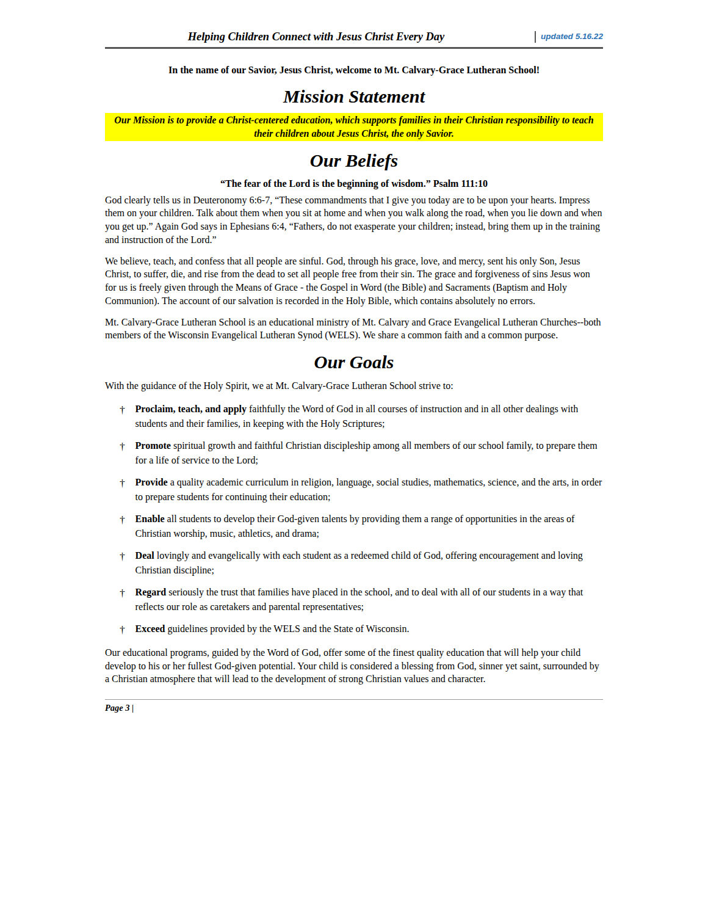Helping Children Connect with Jesus Christ Every Day
updated 5.16.22
In the name of our Savior, Jesus Christ, welcome to Mt. Calvary-Grace Lutheran School!
Mission Statement
Our Mission is to provide a Christ-centered education, which supports families in their Christian responsibility to teach their children about Jesus Christ, the only Savior.
Our Beliefs
“The fear of the Lord is the beginning of wisdom.” Psalm 111:10
God clearly tells us in Deuteronomy 6:6-7, “These commandments that I give you today are to be upon your hearts. Impress them on your children. Talk about them when you sit at home and when you walk along the road, when you lie down and when you get up.” Again God says in Ephesians 6:4, “Fathers, do not exasperate your children; instead, bring them up in the training and instruction of the Lord.”
We believe, teach, and confess that all people are sinful. God, through his grace, love, and mercy, sent his only Son, Jesus Christ, to suffer, die, and rise from the dead to set all people free from their sin. The grace and forgiveness of sins Jesus won for us is freely given through the Means of Grace - the Gospel in Word (the Bible) and Sacraments (Baptism and Holy Communion). The account of our salvation is recorded in the Holy Bible, which contains absolutely no errors.
Mt. Calvary-Grace Lutheran School is an educational ministry of Mt. Calvary and Grace Evangelical Lutheran Churches--both members of the Wisconsin Evangelical Lutheran Synod (WELS). We share a common faith and a common purpose.
Our Goals
With the guidance of the Holy Spirit, we at Mt. Calvary-Grace Lutheran School strive to:
Proclaim, teach, and apply faithfully the Word of God in all courses of instruction and in all other dealings with students and their families, in keeping with the Holy Scriptures;
Promote spiritual growth and faithful Christian discipleship among all members of our school family, to prepare them for a life of service to the Lord;
Provide a quality academic curriculum in religion, language, social studies, mathematics, science, and the arts, in order to prepare students for continuing their education;
Enable all students to develop their God-given talents by providing them a range of opportunities in the areas of Christian worship, music, athletics, and drama;
Deal lovingly and evangelically with each student as a redeemed child of God, offering encouragement and loving Christian discipline;
Regard seriously the trust that families have placed in the school, and to deal with all of our students in a way that reflects our role as caretakers and parental representatives;
Exceed guidelines provided by the WELS and the State of Wisconsin.
Our educational programs, guided by the Word of God, offer some of the finest quality education that will help your child develop to his or her fullest God-given potential. Your child is considered a blessing from God, sinner yet saint, surrounded by a Christian atmosphere that will lead to the development of strong Christian values and character.
Page 3 |